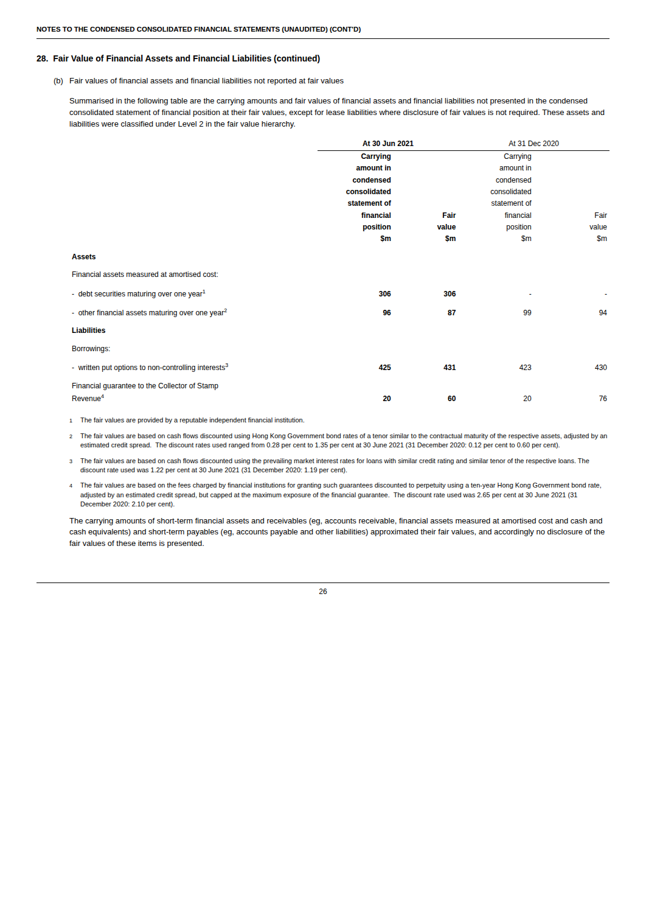NOTES TO THE CONDENSED CONSOLIDATED FINANCIAL STATEMENTS (UNAUDITED) (CONT'D)
28. Fair Value of Financial Assets and Financial Liabilities (continued)
(b)
Fair values of financial assets and financial liabilities not reported at fair values
Summarised in the following table are the carrying amounts and fair values of financial assets and financial liabilities not presented in the condensed consolidated statement of financial position at their fair values, except for lease liabilities where disclosure of fair values is not required. These assets and liabilities were classified under Level 2 in the fair value hierarchy.
| | At 30 Jun 2021 | At 31 Dec 2020 |
| --- | --- | --- |
| | Carrying | | Carrying | |
| | amount in | | amount in | |
| | condensed | | condensed | |
| | consolidated | | consolidated | |
| | statement of | | statement of | |
| | financial | Fair | financial | Fair |
| | position | value | position | value |
| | $m | $m | $m | $m |
| Assets | | | | |
| Financial assets measured at amortised cost: | | | | |
| - debt securities maturing over one year 1 | 306 | 306 | - | - |
| - other financial assets maturing over one year 2 | 96 | 87 | 99 | 94 |
| Liabilities | | | | |
| Borrowings: | | | | |
| - written put options to non-controlling interests 3 | 425 | 431 | 423 | 430 |
| Financial guarantee to the Collector of Stamp | | | | |
| Revenue 4 | 20 | 60 | 20 | 76 |
1
The fair values are provided by a reputable independent financial institution.
2
The fair values are based on cash flows discounted using Hong Kong Government bond rates of a tenor similar to the contractual maturity of the respective assets, adjusted by an estimated credit spread. The discount rates used ranged from 0.28 per cent to 1.35 per cent at 30 June 2021 (31 December 2020: 0.12 per cent to 0.60 per cent).
3
The fair values are based on cash flows discounted using the prevailing market interest rates for loans with similar credit rating and similar tenor of the respective loans. The discount rate used was 1.22 per cent at 30 June 2021 (31 December 2020: 1.19 per cent).
4
The fair values are based on the fees charged by financial institutions for granting such guarantees discounted to perpetuity using a ten-year Hong Kong Government bond rate, adjusted by an estimated credit spread, but capped at the maximum exposure of the financial guarantee. The discount rate used was 2.65 per cent at 30 June 2021 (31 December 2020: 2.10 per cent).
The carrying amounts of short-term financial assets and receivables (eg, accounts receivable, financial assets measured at amortised cost and cash and cash equivalents) and short-term payables (eg, accounts payable and other liabilities) approximated their fair values, and accordingly no disclosure of the fair values of these items is presented.
26